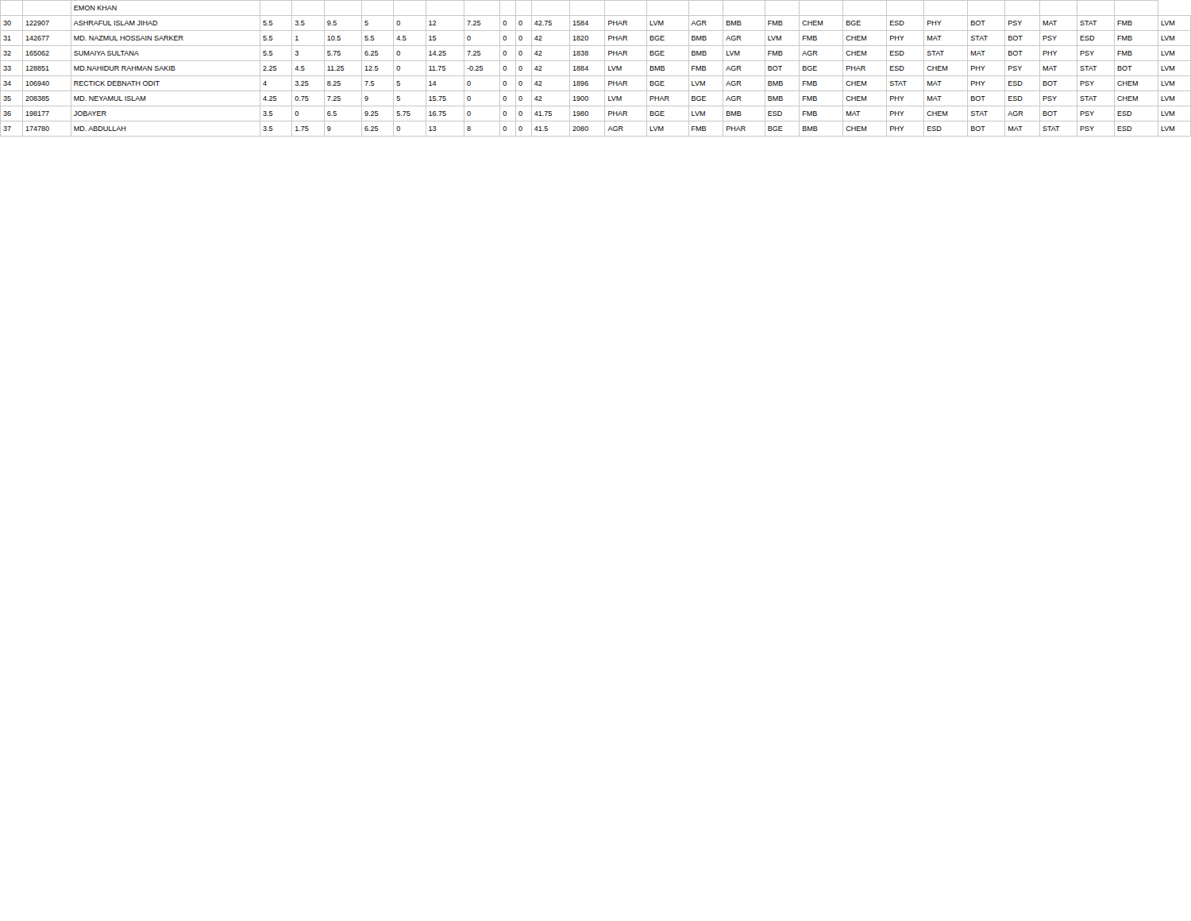| | | EMON KHAN | | | | | | | | | | | | | | | | | | | | | | | | | |
| 30 | 122907 | ASHRAFUL ISLAM JIHAD | 5.5 | 3.5 | 9.5 | 5 | 0 | 12 | 7.25 | 0 | 0 | 42.75 | 1584 | PHAR | LVM | AGR | BMB | FMB | CHEM | BGE | ESD | PHY | BOT | PSY | MAT | STAT | FMB | LVM |
| 31 | 142677 | MD. NAZMUL HOSSAIN SARKER | 5.5 | 1 | 10.5 | 5.5 | 4.5 | 15 | 0 | 0 | 0 | 42 | 1820 | PHAR | BGE | BMB | AGR | LVM | FMB | CHEM | PHY | MAT | STAT | BOT | PSY | ESD | FMB | LVM |
| 32 | 165062 | SUMAIYA SULTANA | 5.5 | 3 | 5.75 | 6.25 | 0 | 14.25 | 7.25 | 0 | 0 | 42 | 1838 | PHAR | BGE | BMB | LVM | FMB | AGR | CHEM | ESD | STAT | MAT | BOT | PHY | PSY | FMB | LVM |
| 33 | 128851 | MD.NAHIDUR RAHMAN SAKIB | 2.25 | 4.5 | 11.25 | 12.5 | 0 | 11.75 | -0.25 | 0 | 0 | 42 | 1884 | LVM | BMB | FMB | AGR | BOT | BGE | PHAR | ESD | CHEM | PHY | PSY | MAT | STAT | BOT | LVM |
| 34 | 106940 | RECTICK DEBNATH ODIT | 4 | 3.25 | 8.25 | 7.5 | 5 | 14 | 0 | 0 | 0 | 42 | 1896 | PHAR | BGE | LVM | AGR | BMB | FMB | CHEM | STAT | MAT | PHY | ESD | BOT | PSY | CHEM | LVM |
| 35 | 208385 | MD. NEYAMUL ISLAM | 4.25 | 0.75 | 7.25 | 9 | 5 | 15.75 | 0 | 0 | 0 | 42 | 1900 | LVM | PHAR | BGE | AGR | BMB | FMB | CHEM | PHY | MAT | BOT | ESD | PSY | STAT | CHEM | LVM |
| 36 | 198177 | JOBAYER | 3.5 | 0 | 6.5 | 9.25 | 5.75 | 16.75 | 0 | 0 | 0 | 41.75 | 1980 | PHAR | BGE | LVM | BMB | ESD | FMB | MAT | PHY | CHEM | STAT | AGR | BOT | PSY | ESD | LVM |
| 37 | 174780 | MD. ABDULLAH | 3.5 | 1.75 | 9 | 6.25 | 0 | 13 | 8 | 0 | 0 | 41.5 | 2080 | AGR | LVM | FMB | PHAR | BGE | BMB | CHEM | PHY | ESD | BOT | MAT | STAT | PSY | ESD | LVM |